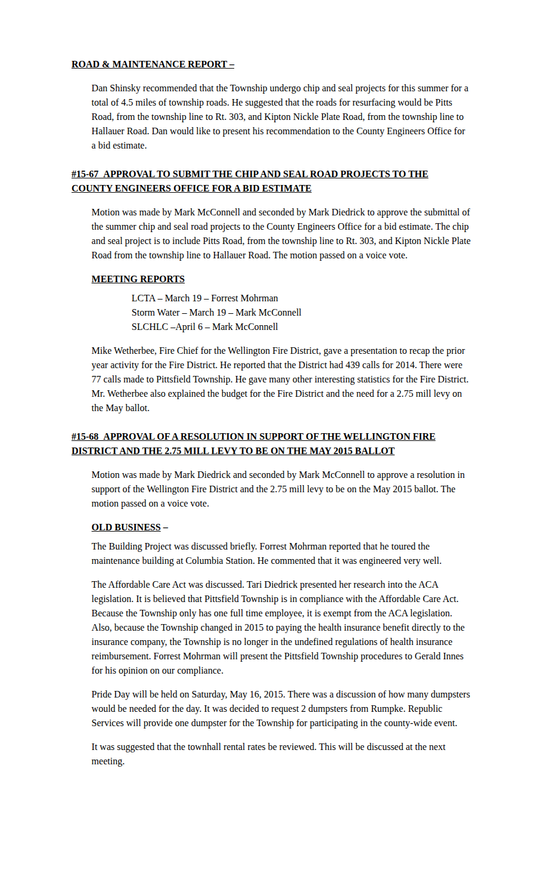ROAD & MAINTENANCE REPORT –
Dan Shinsky recommended that the Township undergo chip and seal projects for this summer for a total of 4.5 miles of township roads. He suggested that the roads for resurfacing would be Pitts Road, from the township line to Rt. 303, and Kipton Nickle Plate Road, from the township line to Hallauer Road. Dan would like to present his recommendation to the County Engineers Office for a bid estimate.
#15-67 APPROVAL TO SUBMIT THE CHIP AND SEAL ROAD PROJECTS TO THE COUNTY ENGINEERS OFFICE FOR A BID ESTIMATE
Motion was made by Mark McConnell and seconded by Mark Diedrick to approve the submittal of the summer chip and seal road projects to the County Engineers Office for a bid estimate. The chip and seal project is to include Pitts Road, from the township line to Rt. 303, and Kipton Nickle Plate Road from the township line to Hallauer Road. The motion passed on a voice vote.
MEETING REPORTS
LCTA – March 19 – Forrest Mohrman
Storm Water – March 19 – Mark McConnell
SLCHLC –April 6 – Mark McConnell
Mike Wetherbee, Fire Chief for the Wellington Fire District, gave a presentation to recap the prior year activity for the Fire District. He reported that the District had 439 calls for 2014. There were 77 calls made to Pittsfield Township. He gave many other interesting statistics for the Fire District. Mr. Wetherbee also explained the budget for the Fire District and the need for a 2.75 mill levy on the May ballot.
#15-68 APPROVAL OF A RESOLUTION IN SUPPORT OF THE WELLINGTON FIRE DISTRICT AND THE 2.75 MILL LEVY TO BE ON THE MAY 2015 BALLOT
Motion was made by Mark Diedrick and seconded by Mark McConnell to approve a resolution in support of the Wellington Fire District and the 2.75 mill levy to be on the May 2015 ballot. The motion passed on a voice vote.
OLD BUSINESS –
The Building Project was discussed briefly. Forrest Mohrman reported that he toured the maintenance building at Columbia Station. He commented that it was engineered very well.
The Affordable Care Act was discussed. Tari Diedrick presented her research into the ACA legislation. It is believed that Pittsfield Township is in compliance with the Affordable Care Act. Because the Township only has one full time employee, it is exempt from the ACA legislation. Also, because the Township changed in 2015 to paying the health insurance benefit directly to the insurance company, the Township is no longer in the undefined regulations of health insurance reimbursement. Forrest Mohrman will present the Pittsfield Township procedures to Gerald Innes for his opinion on our compliance.
Pride Day will be held on Saturday, May 16, 2015. There was a discussion of how many dumpsters would be needed for the day. It was decided to request 2 dumpsters from Rumpke. Republic Services will provide one dumpster for the Township for participating in the county-wide event.
It was suggested that the townhall rental rates be reviewed. This will be discussed at the next meeting.